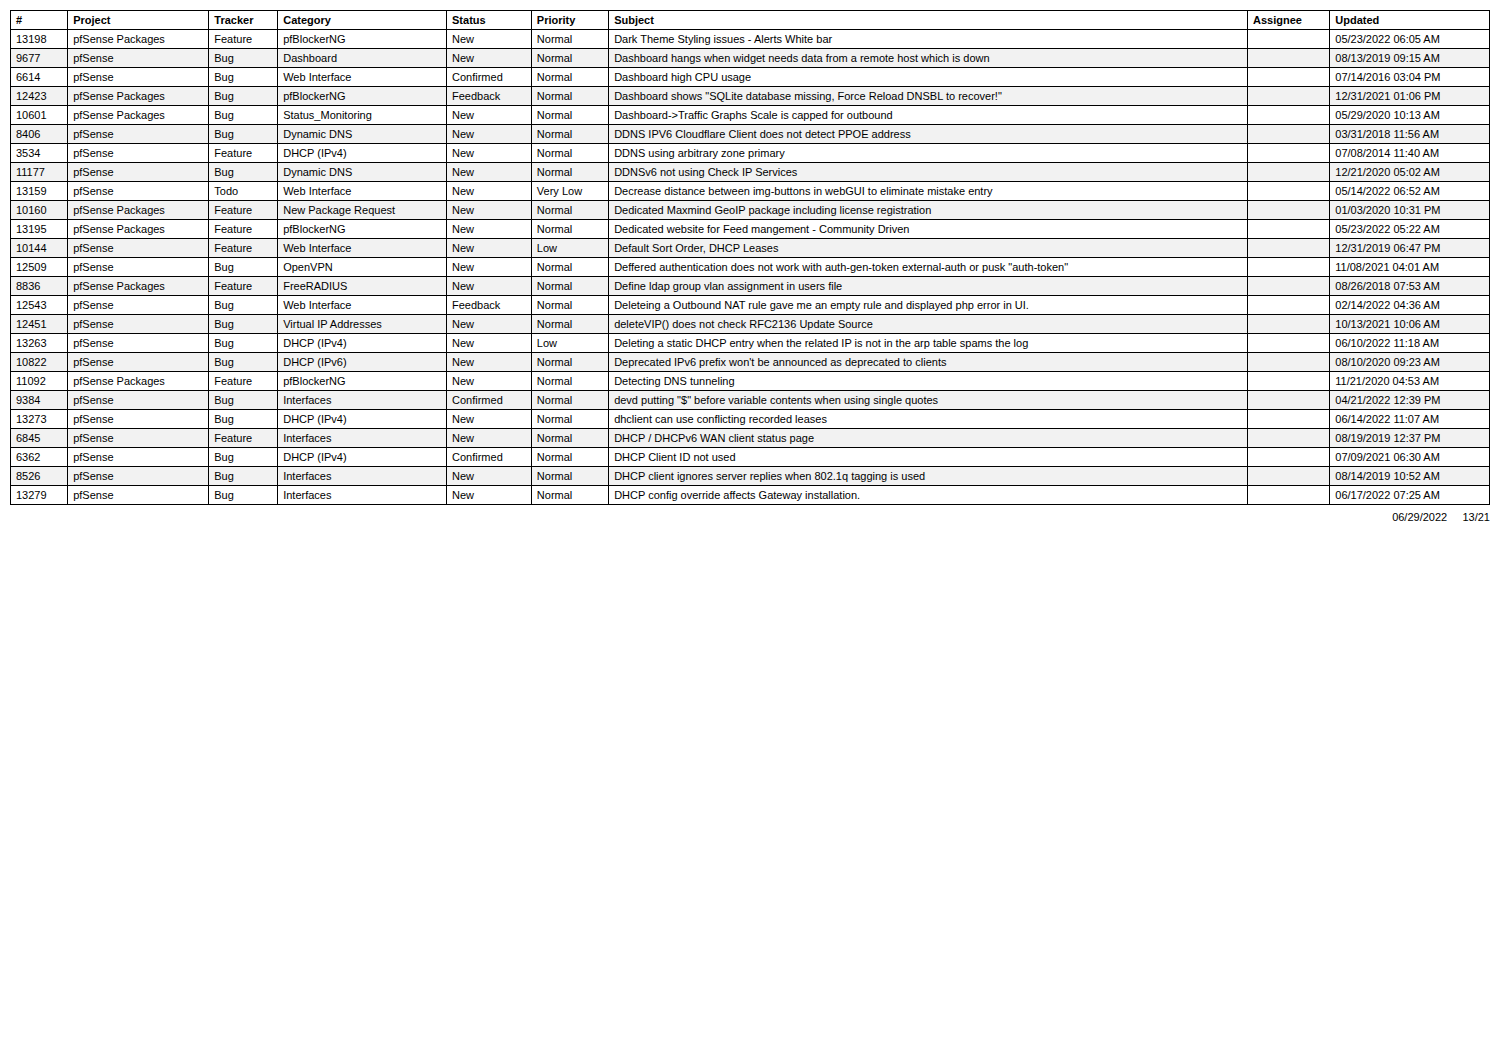| # | Project | Tracker | Category | Status | Priority | Subject | Assignee | Updated |
| --- | --- | --- | --- | --- | --- | --- | --- | --- |
| 13198 | pfSense Packages | Feature | pfBlockerNG | New | Normal | Dark Theme Styling issues - Alerts White bar | | 05/23/2022 06:05 AM |
| 9677 | pfSense | Bug | Dashboard | New | Normal | Dashboard hangs when widget needs data from a remote host which is down | | 08/13/2019 09:15 AM |
| 6614 | pfSense | Bug | Web Interface | Confirmed | Normal | Dashboard high CPU usage | | 07/14/2016 03:04 PM |
| 12423 | pfSense Packages | Bug | pfBlockerNG | Feedback | Normal | Dashboard shows "SQLite database missing, Force Reload DNSBL to recover!" | | 12/31/2021 01:06 PM |
| 10601 | pfSense Packages | Bug | Status_Monitoring | New | Normal | Dashboard->Traffic Graphs Scale is capped for outbound | | 05/29/2020 10:13 AM |
| 8406 | pfSense | Bug | Dynamic DNS | New | Normal | DDNS IPV6 Cloudflare Client does not detect PPOE address | | 03/31/2018 11:56 AM |
| 3534 | pfSense | Feature | DHCP (IPv4) | New | Normal | DDNS using arbitrary zone primary | | 07/08/2014 11:40 AM |
| 11177 | pfSense | Bug | Dynamic DNS | New | Normal | DDNSv6 not using Check IP Services | | 12/21/2020 05:02 AM |
| 13159 | pfSense | Todo | Web Interface | New | Very Low | Decrease distance between img-buttons in webGUI to eliminate mistake entry | | 05/14/2022 06:52 AM |
| 10160 | pfSense Packages | Feature | New Package Request | New | Normal | Dedicated Maxmind GeoIP package including license registration | | 01/03/2020 10:31 PM |
| 13195 | pfSense Packages | Feature | pfBlockerNG | New | Normal | Dedicated website for Feed mangement - Community Driven | | 05/23/2022 05:22 AM |
| 10144 | pfSense | Feature | Web Interface | New | Low | Default Sort Order, DHCP Leases | | 12/31/2019 06:47 PM |
| 12509 | pfSense | Bug | OpenVPN | New | Normal | Deffered authentication does not work with auth-gen-token external-auth or pusk "auth-token" | | 11/08/2021 04:01 AM |
| 8836 | pfSense Packages | Feature | FreeRADIUS | New | Normal | Define ldap group vlan assignment in users file | | 08/26/2018 07:53 AM |
| 12543 | pfSense | Bug | Web Interface | Feedback | Normal | Deleteing a Outbound NAT rule gave me an empty rule and displayed php error in UI. | | 02/14/2022 04:36 AM |
| 12451 | pfSense | Bug | Virtual IP Addresses | New | Normal | deleteVIP() does not check RFC2136 Update Source | | 10/13/2021 10:06 AM |
| 13263 | pfSense | Bug | DHCP (IPv4) | New | Low | Deleting a static DHCP entry when the related IP is not in the arp table spams the log | | 06/10/2022 11:18 AM |
| 10822 | pfSense | Bug | DHCP (IPv6) | New | Normal | Deprecated IPv6 prefix won't be announced as deprecated to clients | | 08/10/2020 09:23 AM |
| 11092 | pfSense Packages | Feature | pfBlockerNG | New | Normal | Detecting DNS tunneling | | 11/21/2020 04:53 AM |
| 9384 | pfSense | Bug | Interfaces | Confirmed | Normal | devd putting "$" before variable contents when using single quotes | | 04/21/2022 12:39 PM |
| 13273 | pfSense | Bug | DHCP (IPv4) | New | Normal | dhclient can use conflicting recorded leases | | 06/14/2022 11:07 AM |
| 6845 | pfSense | Feature | Interfaces | New | Normal | DHCP / DHCPv6 WAN client status page | | 08/19/2019 12:37 PM |
| 6362 | pfSense | Bug | DHCP (IPv4) | Confirmed | Normal | DHCP Client ID not used | | 07/09/2021 06:30 AM |
| 8526 | pfSense | Bug | Interfaces | New | Normal | DHCP client ignores server replies when 802.1q tagging is used | | 08/14/2019 10:52 AM |
| 13279 | pfSense | Bug | Interfaces | New | Normal | DHCP config override affects Gateway installation. | | 06/17/2022 07:25 AM |
06/29/2022 13/21